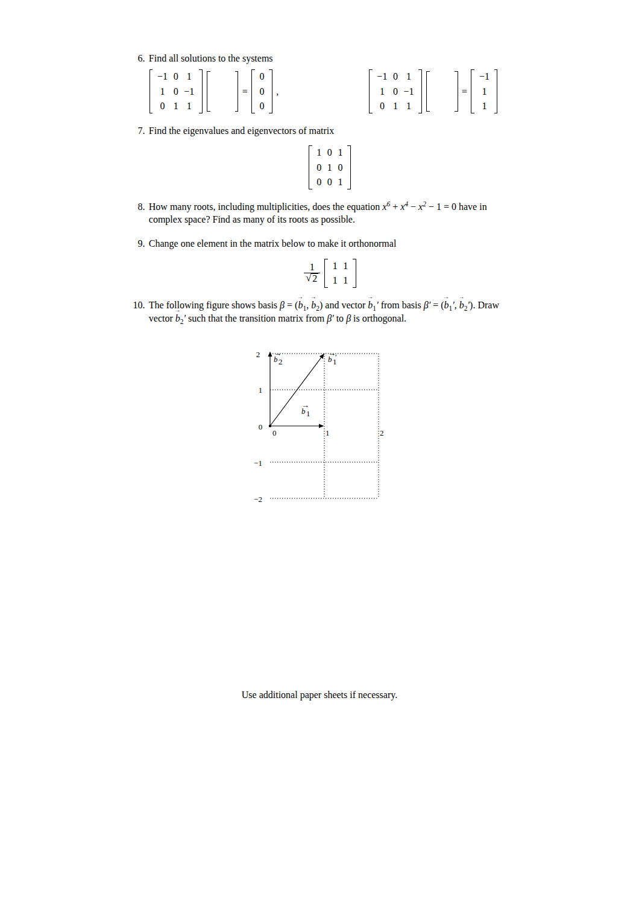Find all solutions to the systems
| −1 | 0 | 1 |
| 1 | 0 | −1 |
| 0 | 1 | 1 |
=
| 0 |
| 0 |
| 0 |
,
| −1 | 0 | 1 |
| 1 | 0 | −1 |
| 0 | 1 | 1 |
=
| −1 |
| 1 |
| 1 |
Find the eigenvalues and eigenvectors of matrix
| 1 | 0 | 1 |
| 0 | 1 | 0 |
| 0 | 0 | 1 |
How many roots, including multiplicities, does the equation x6 + x4 − x2 − 1 = 0 have in complex space? Find as many of its roots as possible.
Change one element in the matrix below to make it orthonormal
1 2
| 1 | 1 |
| 1 | 1 |
The following figure shows basis β = (b1, b2) and vector b1′ from basis β′ = (b1′, b2′). Draw vector b2′ such that the transition matrix from β′ to β is orthogonal.
2 1 0 −1 −2 0 1 2 b 2 → b 1 ′ → b 1 →
Use additional paper sheets if necessary.